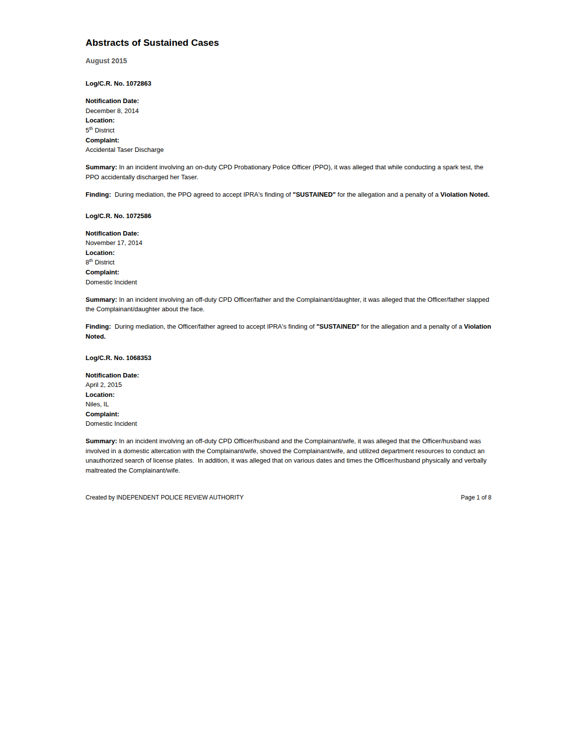Abstracts of Sustained Cases
August 2015
Log/C.R. No. 1072863
Notification Date: December 8, 2014 Location: 5th District Complaint: Accidental Taser Discharge
Summary: In an incident involving an on-duty CPD Probationary Police Officer (PPO), it was alleged that while conducting a spark test, the PPO accidentally discharged her Taser.
Finding: During mediation, the PPO agreed to accept IPRA's finding of "SUSTAINED" for the allegation and a penalty of a Violation Noted.
Log/C.R. No. 1072586
Notification Date: November 17, 2014 Location: 8th District Complaint: Domestic Incident
Summary: In an incident involving an off-duty CPD Officer/father and the Complainant/daughter, it was alleged that the Officer/father slapped the Complainant/daughter about the face.
Finding: During mediation, the Officer/father agreed to accept IPRA's finding of "SUSTAINED" for the allegation and a penalty of a Violation Noted.
Log/C.R. No. 1068353
Notification Date: April 2, 2015 Location: Niles, IL Complaint: Domestic Incident
Summary: In an incident involving an off-duty CPD Officer/husband and the Complainant/wife, it was alleged that the Officer/husband was involved in a domestic altercation with the Complainant/wife, shoved the Complainant/wife, and utilized department resources to conduct an unauthorized search of license plates. In addition, it was alleged that on various dates and times the Officer/husband physically and verbally maltreated the Complainant/wife.
Created by INDEPENDENT POLICE REVIEW AUTHORITY Page 1 of 8